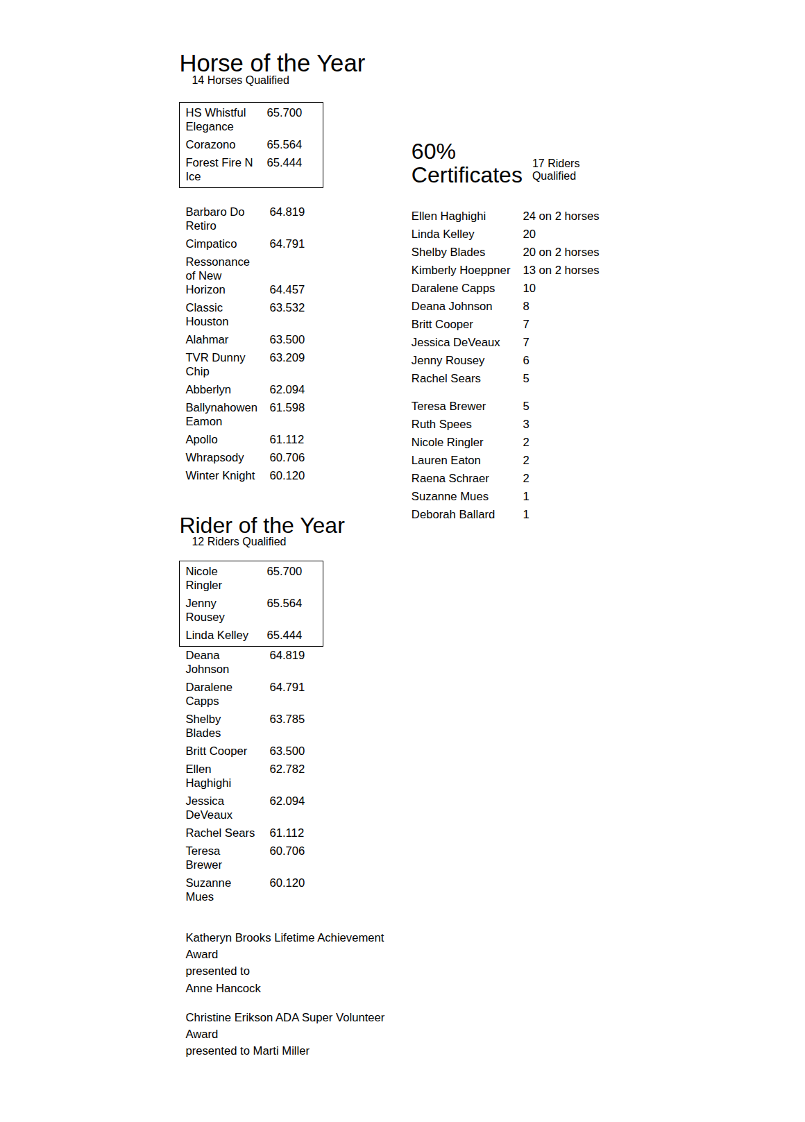Horse of the Year
14 Horses Qualified
| HS Whistful Elegance | 65.700 |
| Corazono | 65.564 |
| Forest Fire N Ice | 65.444 |
| Barbaro Do Retiro | 64.819 |
| Cimpatico | 64.791 |
| Ressonance of New Horizon | 64.457 |
| Classic Houston | 63.532 |
| Alahmar | 63.500 |
| TVR Dunny Chip | 63.209 |
| Abberlyn | 62.094 |
| Ballynahowen Eamon | 61.598 |
| Apollo | 61.112 |
| Whrapsody | 60.706 |
| Winter Knight | 60.120 |
Rider of the Year
12 Riders Qualified
| Nicole Ringler | 65.700 |
| Jenny Rousey | 65.564 |
| Linda Kelley | 65.444 |
| Deana Johnson | 64.819 |
| Daralene Capps | 64.791 |
| Shelby Blades | 63.785 |
| Britt Cooper | 63.500 |
| Ellen Haghighi | 62.782 |
| Jessica DeVeaux | 62.094 |
| Rachel Sears | 61.112 |
| Teresa Brewer | 60.706 |
| Suzanne Mues | 60.120 |
Katheryn Brooks Lifetime Achievement Award
presented to
Anne Hancock
Christine Erikson ADA Super Volunteer Award
presented to Marti Miller
60%
Certificates
17 Riders Qualified
| Ellen Haghighi | 24 on 2 horses |
| Linda Kelley | 20 |
| Shelby Blades | 20 on 2 horses |
| Kimberly Hoeppner | 13 on 2 horses |
| Daralene Capps | 10 |
| Deana Johnson | 8 |
| Britt Cooper | 7 |
| Jessica DeVeaux | 7 |
| Jenny Rousey | 6 |
| Rachel Sears | 5 |
| Teresa Brewer | 5 |
| Ruth Spees | 3 |
| Nicole Ringler | 2 |
| Lauren Eaton | 2 |
| Raena Schraer | 2 |
| Suzanne Mues | 1 |
| Deborah Ballard | 1 |